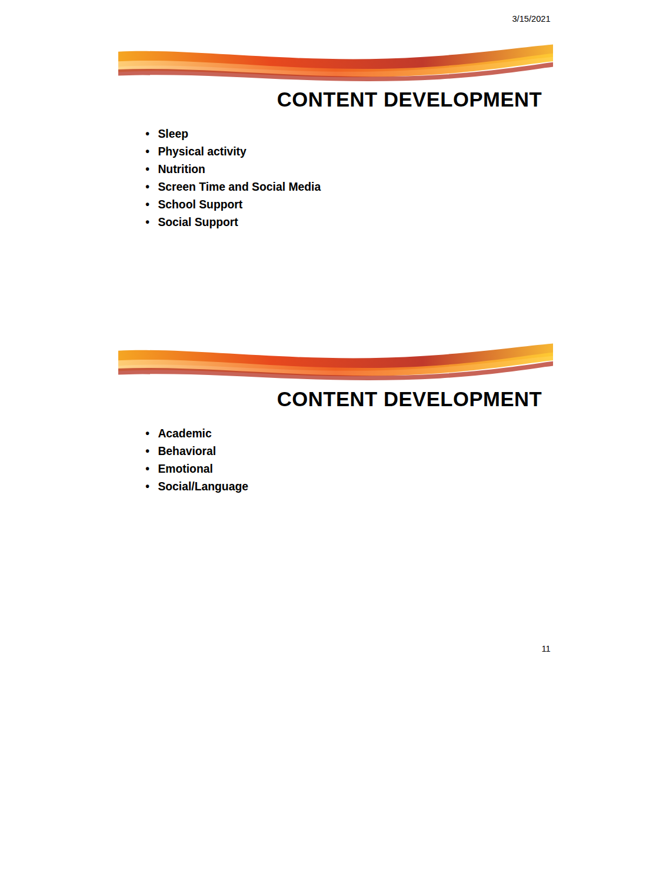3/15/2021
CONTENT DEVELOPMENT
Sleep
Physical activity
Nutrition
Screen Time and Social Media
School Support
Social Support
CONTENT DEVELOPMENT
Academic
Behavioral
Emotional
Social/Language
11